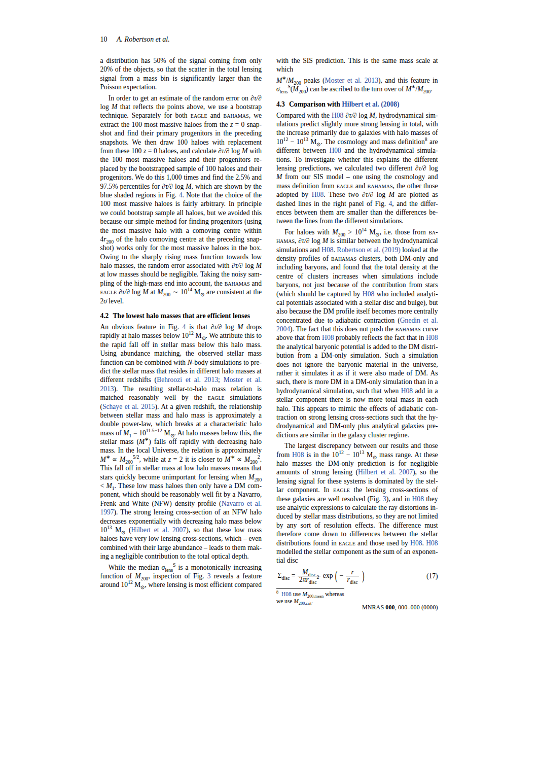10 A. Robertson et al.
a distribution has 50% of the signal coming from only 20% of the objects, so that the scatter in the total lensing signal from a mass bin is significantly larger than the Poisson expectation.
In order to get an estimate of the random error on ∂τ/∂ log M that reflects the points above, we use a bootstrap technique. Separately for both eagle and bahamas, we extract the 100 most massive haloes from the z = 0 snapshot and find their primary progenitors in the preceding snapshots. We then draw 100 haloes with replacement from these 100 z = 0 haloes, and calculate ∂τ/∂ log M with the 100 most massive haloes and their progenitors replaced by the bootstrapped sample of 100 haloes and their progenitors. We do this 1,000 times and find the 2.5% and 97.5% percentiles for ∂τ/∂ log M, which are shown by the blue shaded regions in Fig. 4. Note that the choice of the 100 most massive haloes is fairly arbitrary. In principle we could bootstrap sample all haloes, but we avoided this because our simple method for finding progenitors (using the most massive halo with a comoving centre within 4r200 of the halo comoving centre at the preceding snapshot) works only for the most massive haloes in the box. Owing to the sharply rising mass function towards low halo masses, the random error associated with ∂τ/∂ log M at low masses should be negligible. Taking the noisy sampling of the high-mass end into account, the bahamas and eagle ∂τ/∂ log M at M200 ∼ 1014 M⊙ are consistent at the 2σ level.
4.2 The lowest halo masses that are efficient lenses
An obvious feature in Fig. 4 is that ∂τ/∂ log M drops rapidly at halo masses below 1012 M⊙. We attribute this to the rapid fall off in stellar mass below this halo mass. Using abundance matching, the observed stellar mass function can be combined with N-body simulations to predict the stellar mass that resides in different halo masses at different redshifts (Behroozi et al. 2013; Moster et al. 2013). The resulting stellar-to-halo mass relation is matched reasonably well by the eagle simulations (Schaye et al. 2015). At a given redshift, the relationship between stellar mass and halo mass is approximately a double power-law, which breaks at a characteristic halo mass of M1 = 1011.5−12 M⊙. At halo masses below this, the stellar mass (M∗) falls off rapidly with decreasing halo mass. In the local Universe, the relation is approximately M∗ ∝ M2005/2, while at z = 2 it is closer to M∗ ∝ M2002. This fall off in stellar mass at low halo masses means that stars quickly become unimportant for lensing when M200 < M1. These low mass haloes then only have a DM component, which should be reasonably well fit by a Navarro, Frenk and White (NFW) density profile (Navarro et al. 1997). The strong lensing cross-section of an NFW halo decreases exponentially with decreasing halo mass below 1013 M⊙ (Hilbert et al. 2007), so that these low mass haloes have very low lensing cross-sections, which – even combined with their large abundance – leads to them making a negligible contribution to the total optical depth.
While the median σlensS is a monotonically increasing function of M200, inspection of Fig. 3 reveals a feature around 1012 M⊙, where lensing is most efficient compared with the SIS prediction. This is the same mass scale at which
M∗/M200 peaks (Moster et al. 2013), and this feature in σlensS(M200) can be ascribed to the turn over of M∗/M200.
4.3 Comparison with Hilbert et al. (2008)
Compared with the H08 ∂τ/∂ log M, hydrodynamical simulations predict slightly more strong lensing in total, with the increase primarily due to galaxies with halo masses of 1012 − 1013 M⊙. The cosmology and mass definition8 are different between H08 and the hydrodynamical simulations. To investigate whether this explains the different lensing predictions, we calculated two different ∂τ/∂ log M from our SIS model – one using the cosmology and mass definition from eagle and bahamas, the other those adopted by H08. These two ∂τ/∂ log M are plotted as dashed lines in the right panel of Fig. 4, and the differences between them are smaller than the differences between the lines from the different simulations.
For haloes with M200 > 1014 M⊙, i.e. those from bahamas, ∂τ/∂ log M is similar between the hydrodynamical simulations and H08. Robertson et al. (2019) looked at the density profiles of bahamas clusters, both DM-only and including baryons, and found that the total density at the centre of clusters increases when simulations include baryons, not just because of the contribution from stars (which should be captured by H08 who included analytical potentials associated with a stellar disc and bulge), but also because the DM profile itself becomes more centrally concentrated due to adiabatic contraction (Gnedin et al. 2004). The fact that this does not push the bahamas curve above that from H08 probably reflects the fact that in H08 the analytical baryonic potential is added to the DM distribution from a DM-only simulation. Such a simulation does not ignore the baryonic material in the universe, rather it simulates it as if it were also made of DM. As such, there is more DM in a DM-only simulation than in a hydrodynamical simulation, such that when H08 add in a stellar component there is now more total mass in each halo. This appears to mimic the effects of adiabatic contraction on strong lensing cross-sections such that the hydrodynamical and DM-only plus analytical galaxies predictions are similar in the galaxy cluster regime.
The largest discrepancy between our results and those from H08 is in the 1012 − 1013 M⊙ mass range. At these halo masses the DM-only prediction is for negligible amounts of strong lensing (Hilbert et al. 2007), so the lensing signal for these systems is dominated by the stellar component. In eagle the lensing cross-sections of these galaxies are well resolved (Fig. 3), and in H08 they use analytic expressions to calculate the ray distortions induced by stellar mass distributions, so they are not limited by any sort of resolution effects. The difference must therefore come down to differences between the stellar distributions found in eagle and those used by H08. H08 modelled the stellar component as the sum of an exponential disc
Σdisc = Mdisc 2πrdisc2 exp ( − rrdisc ) (17)
8 H08 use M200,mean whereas we use M200,crit.
MNRAS 000, 000–000 (0000)